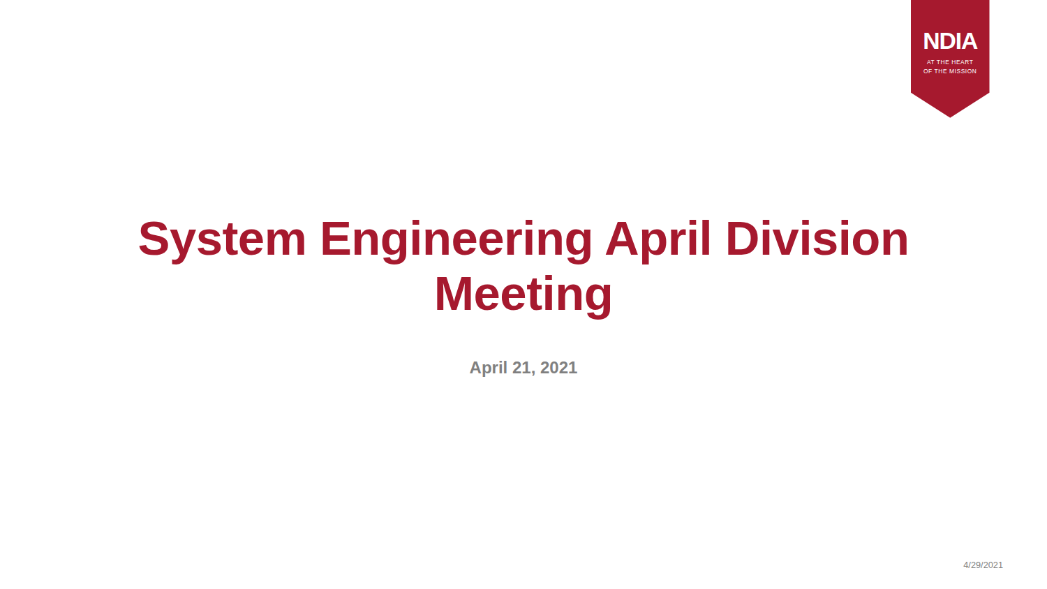NDIA AT THE HEART OF THE MISSION
System Engineering April Division Meeting
April 21, 2021
4/29/2021